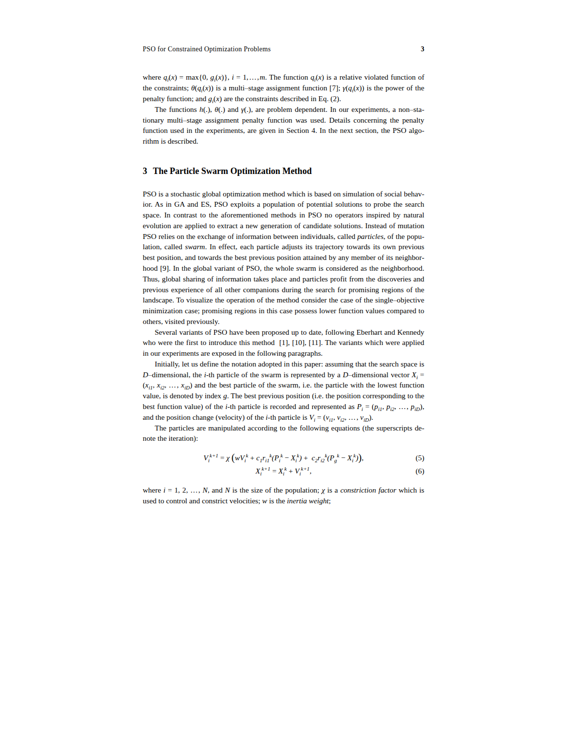PSO for Constrained Optimization Problems 3
where qi(x) = max{0, gi(x)}, i = 1, … , m. The function qi(x) is a relative violated function of the constraints; θ(qi(x)) is a multi–stage assignment function [7]; γ(qi(x)) is the power of the penalty function; and gi(x) are the constraints described in Eq. (2).
The functions h(.), θ(.) and γ(.), are problem dependent. In our experiments, a non–stationary multi–stage assignment penalty function was used. Details concerning the penalty function used in the experiments, are given in Section 4. In the next section, the PSO algorithm is described.
3 The Particle Swarm Optimization Method
PSO is a stochastic global optimization method which is based on simulation of social behavior. As in GA and ES, PSO exploits a population of potential solutions to probe the search space. In contrast to the aforementioned methods in PSO no operators inspired by natural evolution are applied to extract a new generation of candidate solutions. Instead of mutation PSO relies on the exchange of information between individuals, called particles, of the population, called swarm. In effect, each particle adjusts its trajectory towards its own previous best position, and towards the best previous position attained by any member of its neighborhood [9]. In the global variant of PSO, the whole swarm is considered as the neighborhood. Thus, global sharing of information takes place and particles profit from the discoveries and previous experience of all other companions during the search for promising regions of the landscape. To visualize the operation of the method consider the case of the single–objective minimization case; promising regions in this case possess lower function values compared to others, visited previously.
Several variants of PSO have been proposed up to date, following Eberhart and Kennedy who were the first to introduce this method [1], [10], [11]. The variants which were applied in our experiments are exposed in the following paragraphs.
Initially, let us define the notation adopted in this paper: assuming that the search space is D–dimensional, the i-th particle of the swarm is represented by a D–dimensional vector Xi = (xi1, xi2, … , xiD) and the best particle of the swarm, i.e. the particle with the lowest function value, is denoted by index g. The best previous position (i.e. the position corresponding to the best function value) of the i-th particle is recorded and represented as Pi = (pi1, pi2, … , piD), and the position change (velocity) of the i-th particle is Vi = (vi1, vi2, … , viD).
The particles are manipulated according to the following equations (the superscripts denote the iteration):
Vik+1 = χ (wVik + c1ri1k(Pik − Xik) + c2ri2k(Pgk − Xik)), (5)
Xik+1 = Xik + Vik+1, (6)
where i = 1, 2, … , N, and N is the size of the population; χ is a constriction factor which is used to control and constrict velocities; w is the inertia weight;